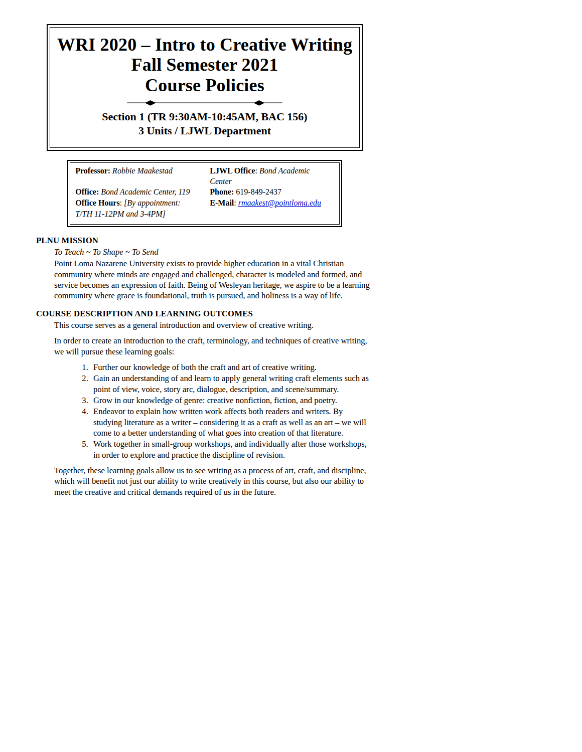WRI 2020 – Intro to Creative Writing
Fall Semester 2021
Course Policies
Section 1 (TR 9:30AM-10:45AM, BAC 156)
3 Units / LJWL Department
| Professor: Robbie Maakestad | LJWL Office : Bond Academic Center |
| Office: Bond Academic Center, 119 | Phone: 619-849-2437 |
| Office Hours : [By appointment: | E-Mail : rmaakest@pointloma.edu |
| T/TH 11-12PM and 3-4PM] | |
PLNU MISSION
To Teach ~ To Shape ~ To Send
Point Loma Nazarene University exists to provide higher education in a vital Christian community where minds are engaged and challenged, character is modeled and formed, and service becomes an expression of faith. Being of Wesleyan heritage, we aspire to be a learning community where grace is foundational, truth is pursued, and holiness is a way of life.
COURSE DESCRIPTION AND LEARNING OUTCOMES
This course serves as a general introduction and overview of creative writing.
In order to create an introduction to the craft, terminology, and techniques of creative writing, we will pursue these learning goals:
Further our knowledge of both the craft and art of creative writing.
Gain an understanding of and learn to apply general writing craft elements such as point of view, voice, story arc, dialogue, description, and scene/summary.
Grow in our knowledge of genre: creative nonfiction, fiction, and poetry.
Endeavor to explain how written work affects both readers and writers. By studying literature as a writer – considering it as a craft as well as an art – we will come to a better understanding of what goes into creation of that literature.
Work together in small-group workshops, and individually after those workshops, in order to explore and practice the discipline of revision.
Together, these learning goals allow us to see writing as a process of art, craft, and discipline, which will benefit not just our ability to write creatively in this course, but also our ability to meet the creative and critical demands required of us in the future.